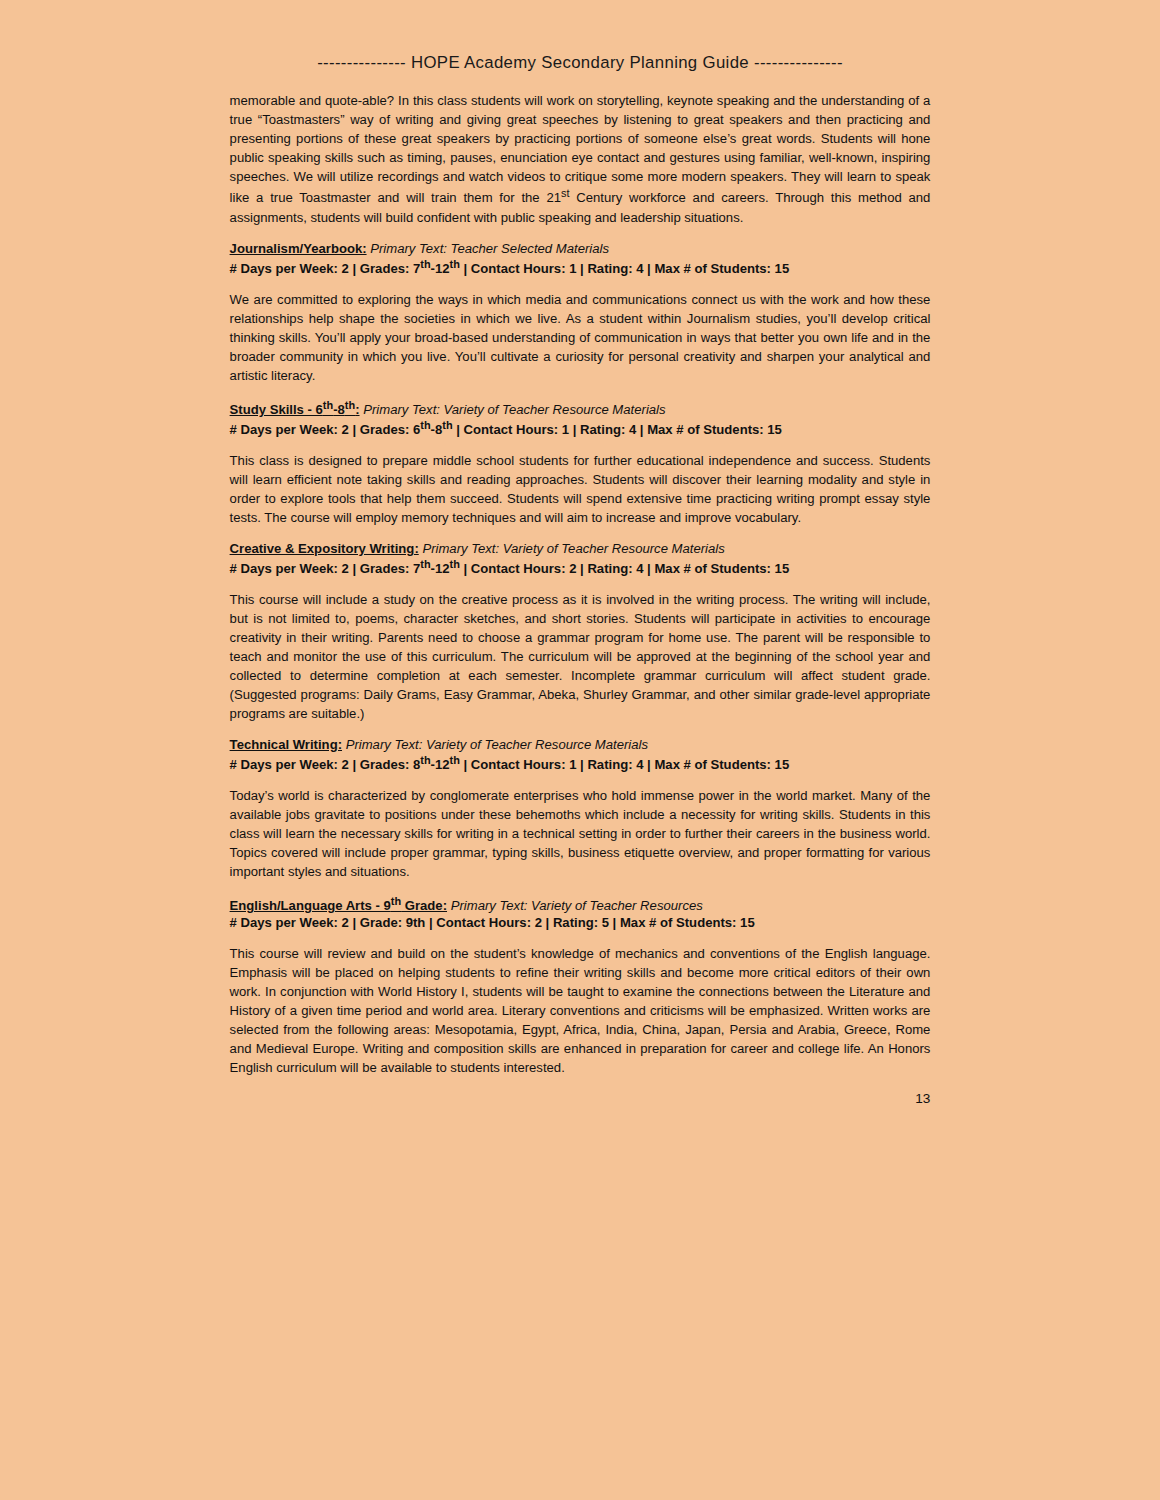--------------- HOPE Academy Secondary Planning Guide ---------------
memorable and quote-able? In this class students will work on storytelling, keynote speaking and the understanding of a true “Toastmasters” way of writing and giving great speeches by listening to great speakers and then practicing and presenting portions of these great speakers by practicing portions of someone else’s great words. Students will hone public speaking skills such as timing, pauses, enunciation eye contact and gestures using familiar, well-known, inspiring speeches. We will utilize recordings and watch videos to critique some more modern speakers. They will learn to speak like a true Toastmaster and will train them for the 21st Century workforce and careers. Through this method and assignments, students will build confident with public speaking and leadership situations.
Journalism/Yearbook: Primary Text: Teacher Selected Materials
# Days per Week: 2 | Grades: 7th-12th | Contact Hours: 1 | Rating: 4 | Max # of Students: 15
We are committed to exploring the ways in which media and communications connect us with the work and how these relationships help shape the societies in which we live. As a student within Journalism studies, you’ll develop critical thinking skills. You’ll apply your broad-based understanding of communication in ways that better you own life and in the broader community in which you live. You’ll cultivate a curiosity for personal creativity and sharpen your analytical and artistic literacy.
Study Skills - 6th-8th: Primary Text: Variety of Teacher Resource Materials
# Days per Week: 2 | Grades: 6th-8th | Contact Hours: 1 | Rating: 4 | Max # of Students: 15
This class is designed to prepare middle school students for further educational independence and success. Students will learn efficient note taking skills and reading approaches. Students will discover their learning modality and style in order to explore tools that help them succeed. Students will spend extensive time practicing writing prompt essay style tests. The course will employ memory techniques and will aim to increase and improve vocabulary.
Creative & Expository Writing: Primary Text: Variety of Teacher Resource Materials
# Days per Week: 2 | Grades: 7th-12th | Contact Hours: 2 | Rating: 4 | Max # of Students: 15
This course will include a study on the creative process as it is involved in the writing process. The writing will include, but is not limited to, poems, character sketches, and short stories. Students will participate in activities to encourage creativity in their writing. Parents need to choose a grammar program for home use. The parent will be responsible to teach and monitor the use of this curriculum. The curriculum will be approved at the beginning of the school year and collected to determine completion at each semester. Incomplete grammar curriculum will affect student grade. (Suggested programs: Daily Grams, Easy Grammar, Abeka, Shurley Grammar, and other similar grade-level appropriate programs are suitable.)
Technical Writing: Primary Text: Variety of Teacher Resource Materials
# Days per Week: 2 | Grades: 8th-12th | Contact Hours: 1 | Rating: 4 | Max # of Students: 15
Today’s world is characterized by conglomerate enterprises who hold immense power in the world market. Many of the available jobs gravitate to positions under these behemoths which include a necessity for writing skills. Students in this class will learn the necessary skills for writing in a technical setting in order to further their careers in the business world. Topics covered will include proper grammar, typing skills, business etiquette overview, and proper formatting for various important styles and situations.
English/Language Arts - 9th Grade: Primary Text: Variety of Teacher Resources
# Days per Week: 2 | Grade: 9th | Contact Hours: 2 | Rating: 5 | Max # of Students: 15
This course will review and build on the student’s knowledge of mechanics and conventions of the English language. Emphasis will be placed on helping students to refine their writing skills and become more critical editors of their own work. In conjunction with World History I, students will be taught to examine the connections between the Literature and History of a given time period and world area. Literary conventions and criticisms will be emphasized. Written works are selected from the following areas: Mesopotamia, Egypt, Africa, India, China, Japan, Persia and Arabia, Greece, Rome and Medieval Europe. Writing and composition skills are enhanced in preparation for career and college life. An Honors English curriculum will be available to students interested.
13